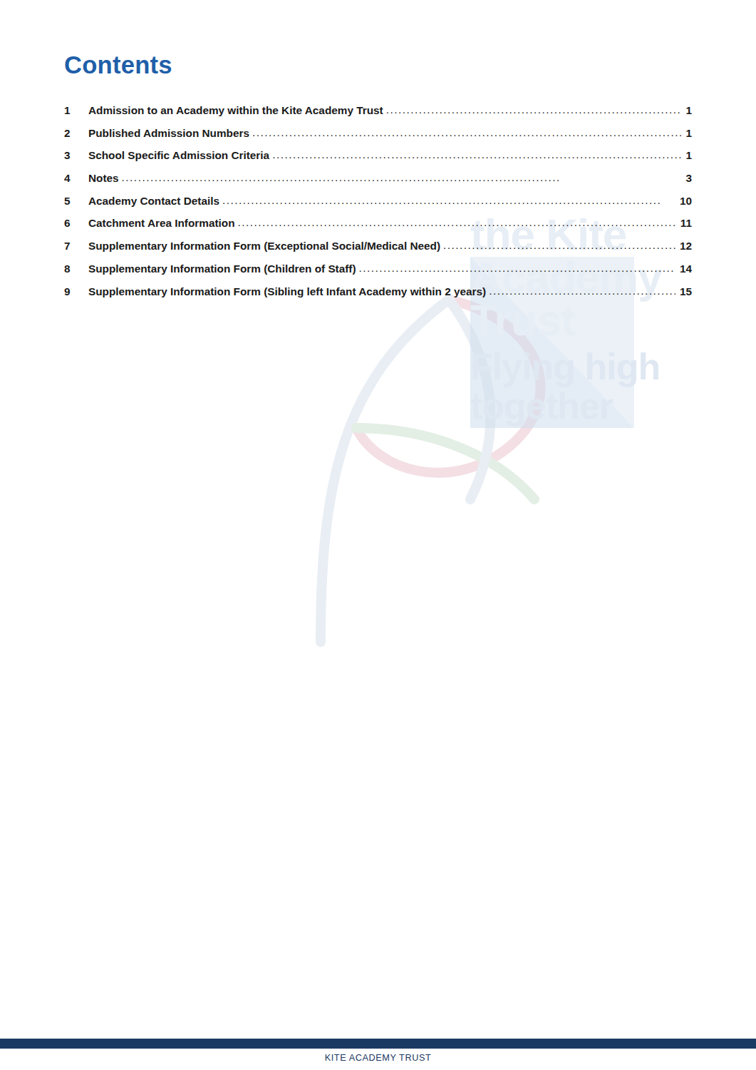the Kite
Academy
Trust
Flying high
together
Contents
1 Admission to an Academy within the Kite Academy Trust ........................................................................................................... 1
2 Published Admission Numbers ........................................................................................................... 1
3 School Specific Admission Criteria ........................................................................................................... 1
4 Notes ........................................................................................................... 3
5 Academy Contact Details ........................................................................................................... 10
6 Catchment Area Information ........................................................................................................... 11
7 Supplementary Information Form (Exceptional Social/Medical Need) ........................................................................................................... 12
8 Supplementary Information Form (Children of Staff) ........................................................................................................... 14
9 Supplementary Information Form (Sibling left Infant Academy within 2 years) ........................................................................................................... 15
KITE ACADEMY TRUST